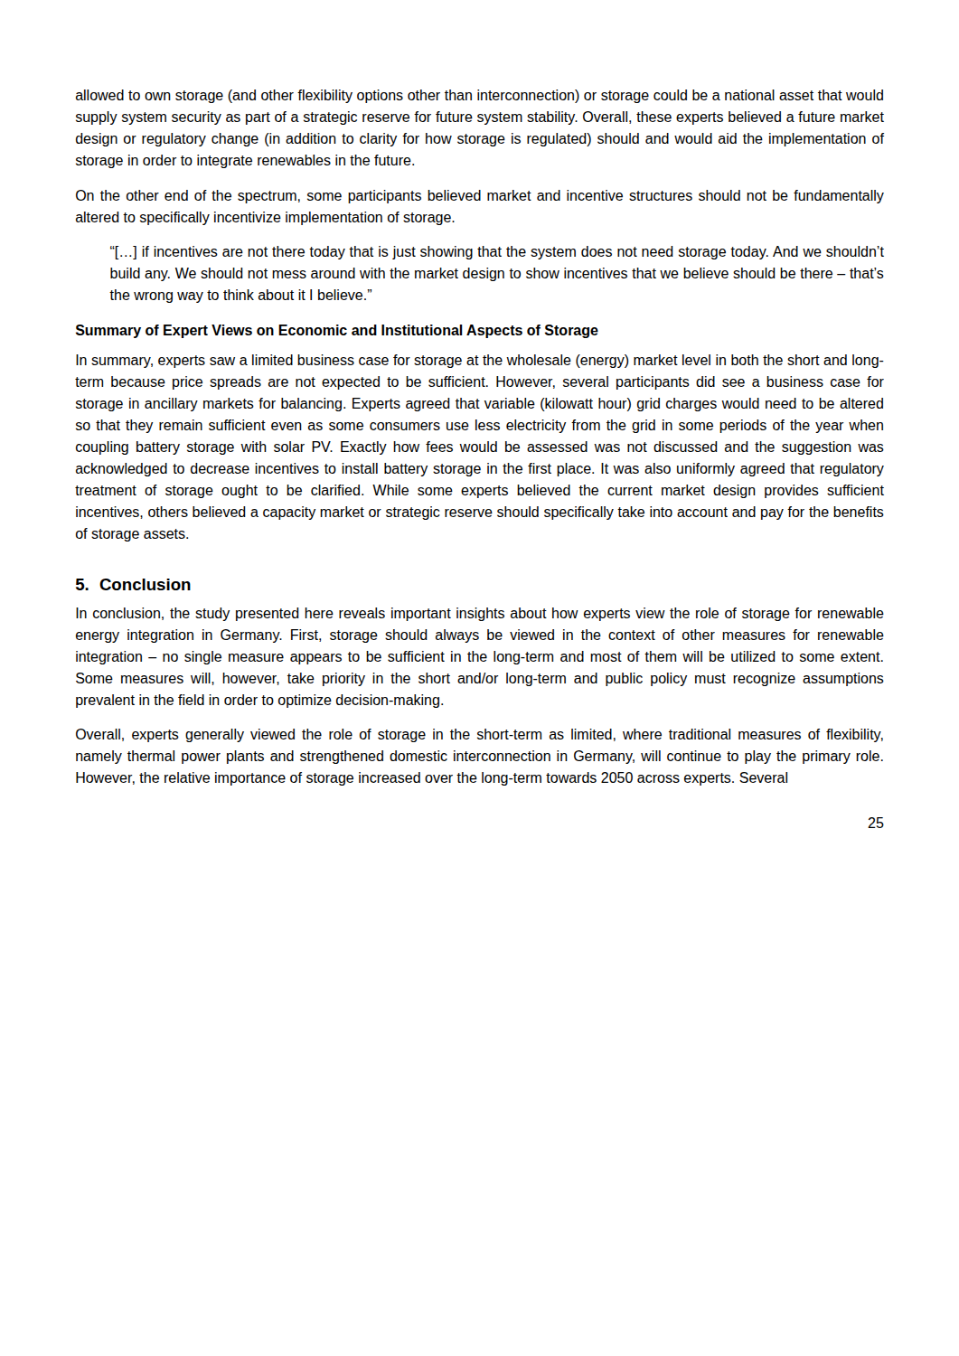allowed to own storage (and other flexibility options other than interconnection) or storage could be a national asset that would supply system security as part of a strategic reserve for future system stability. Overall, these experts believed a future market design or regulatory change (in addition to clarity for how storage is regulated) should and would aid the implementation of storage in order to integrate renewables in the future.
On the other end of the spectrum, some participants believed market and incentive structures should not be fundamentally altered to specifically incentivize implementation of storage.
“[…] if incentives are not there today that is just showing that the system does not need storage today. And we shouldn’t build any. We should not mess around with the market design to show incentives that we believe should be there – that’s the wrong way to think about it I believe.”
Summary of Expert Views on Economic and Institutional Aspects of Storage
In summary, experts saw a limited business case for storage at the wholesale (energy) market level in both the short and long-term because price spreads are not expected to be sufficient. However, several participants did see a business case for storage in ancillary markets for balancing. Experts agreed that variable (kilowatt hour) grid charges would need to be altered so that they remain sufficient even as some consumers use less electricity from the grid in some periods of the year when coupling battery storage with solar PV. Exactly how fees would be assessed was not discussed and the suggestion was acknowledged to decrease incentives to install battery storage in the first place. It was also uniformly agreed that regulatory treatment of storage ought to be clarified. While some experts believed the current market design provides sufficient incentives, others believed a capacity market or strategic reserve should specifically take into account and pay for the benefits of storage assets.
5. Conclusion
In conclusion, the study presented here reveals important insights about how experts view the role of storage for renewable energy integration in Germany. First, storage should always be viewed in the context of other measures for renewable integration – no single measure appears to be sufficient in the long-term and most of them will be utilized to some extent. Some measures will, however, take priority in the short and/or long-term and public policy must recognize assumptions prevalent in the field in order to optimize decision-making.
Overall, experts generally viewed the role of storage in the short-term as limited, where traditional measures of flexibility, namely thermal power plants and strengthened domestic interconnection in Germany, will continue to play the primary role. However, the relative importance of storage increased over the long-term towards 2050 across experts. Several
25